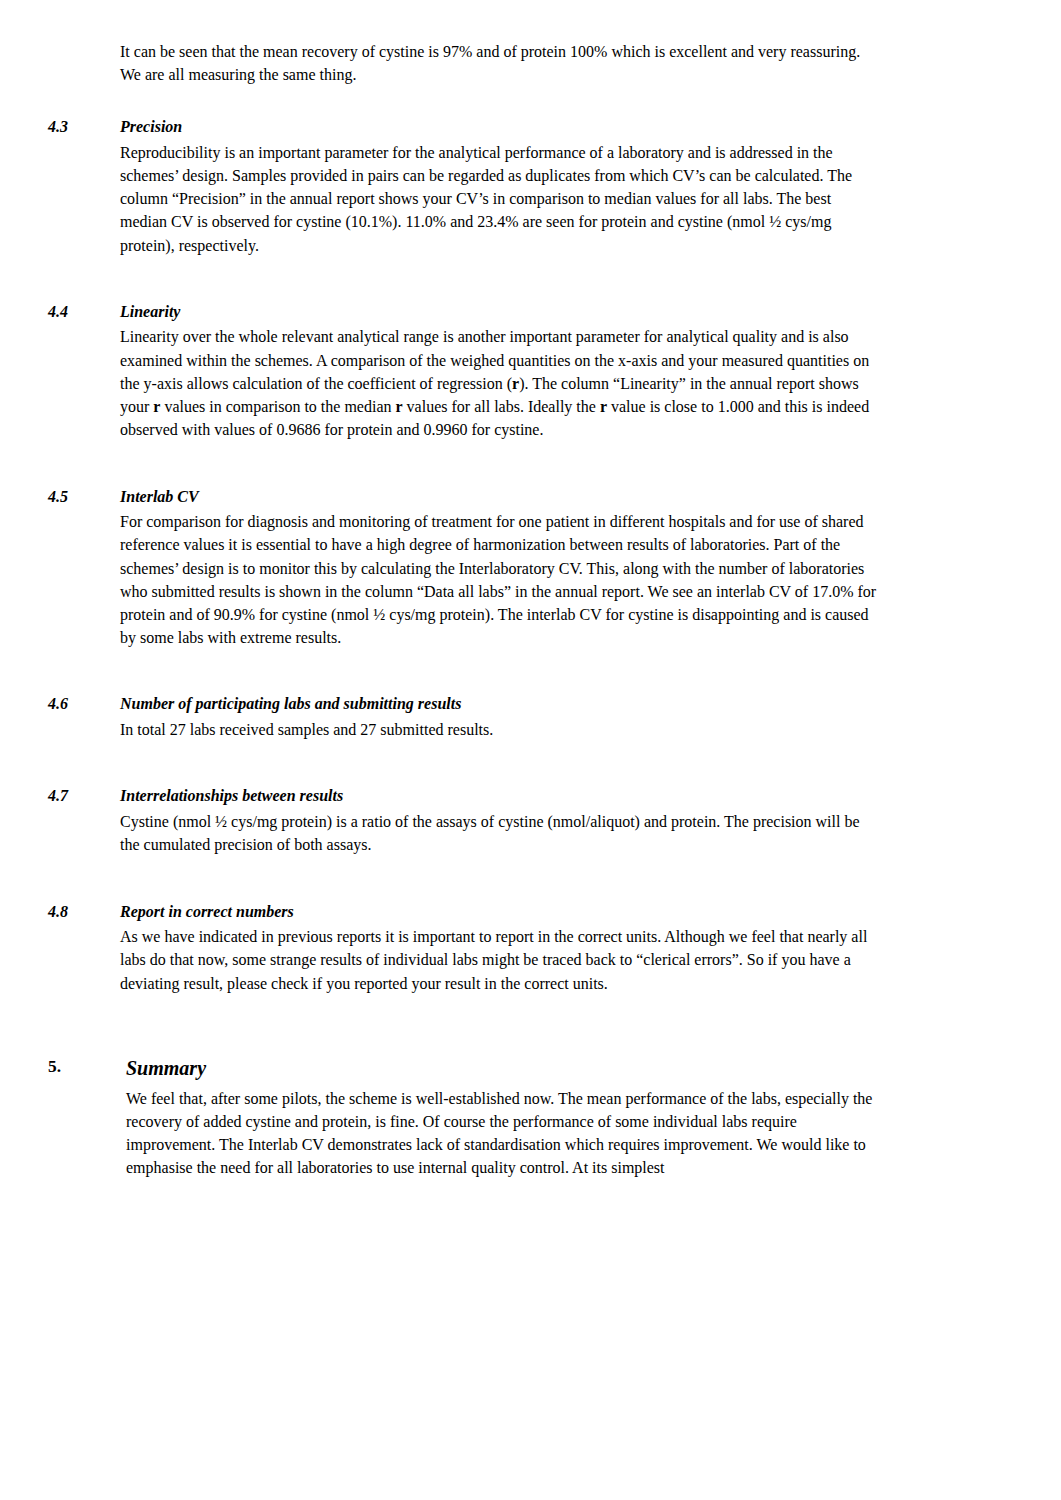It can be seen that the mean recovery of cystine is 97% and of protein 100% which is excellent and very reassuring. We are all measuring the same thing.
4.3
Precision
Reproducibility is an important parameter for the analytical performance of a laboratory and is addressed in the schemes’ design. Samples provided in pairs can be regarded as duplicates from which CV’s can be calculated. The column “Precision” in the annual report shows your CV’s in comparison to median values for all labs. The best median CV is observed for cystine (10.1%). 11.0% and 23.4% are seen for protein and cystine (nmol ½ cys/mg protein), respectively.
4.4
Linearity
Linearity over the whole relevant analytical range is another important parameter for analytical quality and is also examined within the schemes. A comparison of the weighed quantities on the x-axis and your measured quantities on the y-axis allows calculation of the coefficient of regression (r). The column “Linearity” in the annual report shows your r values in comparison to the median r values for all labs. Ideally the r value is close to 1.000 and this is indeed observed with values of 0.9686 for protein and 0.9960 for cystine.
4.5
Interlab CV
For comparison for diagnosis and monitoring of treatment for one patient in different hospitals and for use of shared reference values it is essential to have a high degree of harmonization between results of laboratories. Part of the schemes’ design is to monitor this by calculating the Interlaboratory CV. This, along with the number of laboratories who submitted results is shown in the column “Data all labs” in the annual report. We see an interlab CV of 17.0% for protein and of 90.9% for cystine (nmol ½ cys/mg protein). The interlab CV for cystine is disappointing and is caused by some labs with extreme results.
4.6
Number of participating labs and submitting results
In total 27 labs received samples and 27 submitted results.
4.7
Interrelationships between results
Cystine (nmol ½ cys/mg protein) is a ratio of the assays of cystine (nmol/aliquot) and protein. The precision will be the cumulated precision of both assays.
4.8
Report in correct numbers
As we have indicated in previous reports it is important to report in the correct units. Although we feel that nearly all labs do that now, some strange results of individual labs might be traced back to “clerical errors”. So if you have a deviating result, please check if you reported your result in the correct units.
5.
Summary
We feel that, after some pilots, the scheme is well-established now. The mean performance of the labs, especially the recovery of added cystine and protein, is fine. Of course the performance of some individual labs require improvement. The Interlab CV demonstrates lack of standardisation which requires improvement. We would like to emphasise the need for all laboratories to use internal quality control. At its simplest